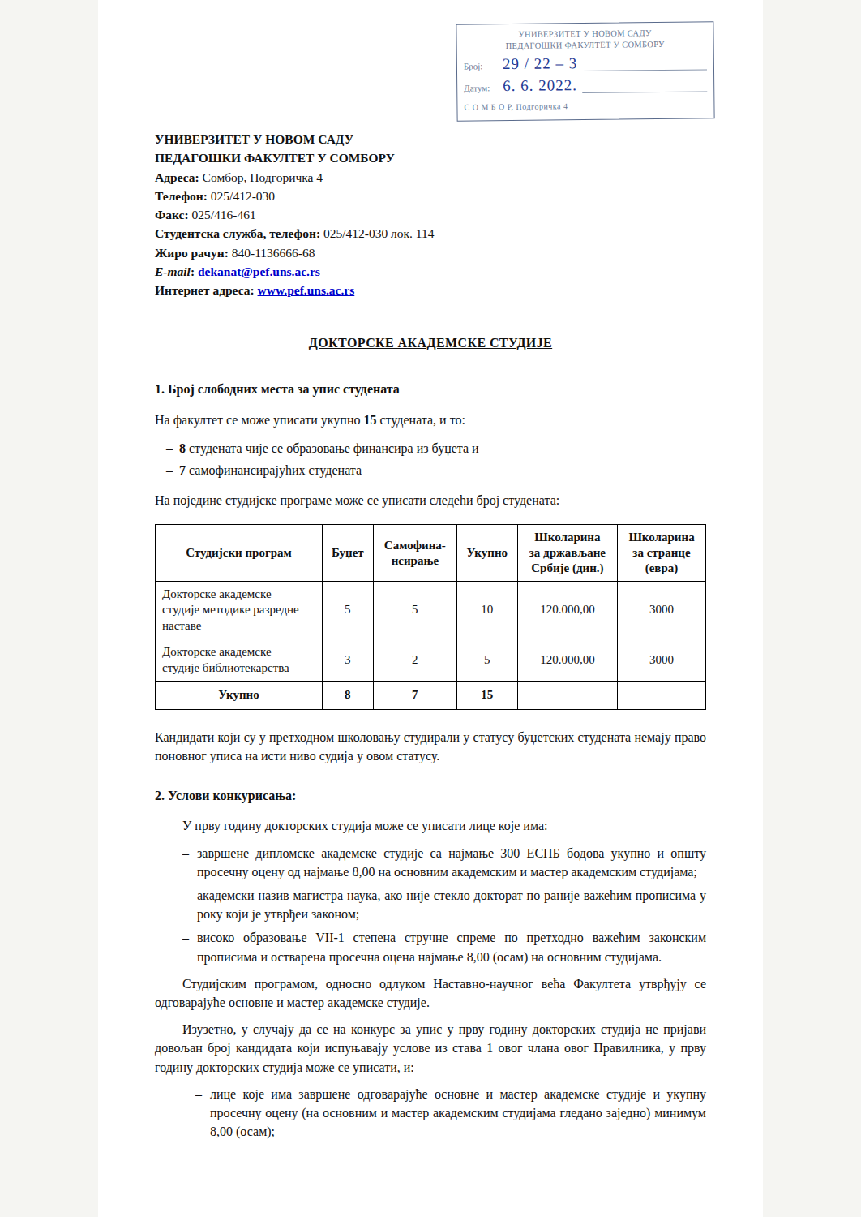УНИВЕРЗИТЕТ У НОВОМ САДУ
ПЕДАГОШКИ ФАКУЛТЕТ У СОМБОРУ
Број: 29 / 22 – 3
Датум: 6. 6. 2022.
С О М Б О Р, Подгоричка 4
УНИВЕРЗИТЕТ У НОВОМ САДУ
ПЕДАГОШКИ ФАКУЛТЕТ У СОМБОРУ
Адреса: Сомбор, Подгоричка 4
Телефон: 025/412-030
Факс: 025/416-461
Студентска служба, телефон: 025/412-030 лок. 114
Жиро рачун: 840-1136666-68
E-mail: dekanat@pef.uns.ac.rs
Интернет адреса: www.pef.uns.ac.rs
ДОКТОРСКЕ АКАДЕМСКЕ СТУДИЈЕ
1. Број слободних места за упис студената
На факултет се може уписати укупно 15 студената, и то:
8 студената чије се образовање финансира из буџета и
7 самофинансирајућих студената
На појединe студијске програме може се уписати следећи број студената:
| Студијски програм | Буџет | Самофина- нсирање | Укупно | Школарина за држављане Србије (дин.) | Школарина за странце (евра) |
| --- | --- | --- | --- | --- | --- |
| Докторске академске студије методике разредне наставе | 5 | 5 | 10 | 120.000,00 | 3000 |
| Докторске академске студије библиотекарства | 3 | 2 | 5 | 120.000,00 | 3000 |
| Укупно | 8 | 7 | 15 | | |
Кандидати који су у претходном школовању студирали у статусу буџетских студената немају право поновног уписа на исти ниво судија у овом статусу.
2. Услови конкурисања:
У прву годину докторских студија може се уписати лице које има:
завршене дипломске академске студије са најмање 300 ЕСПБ бодова укупно и општу просечну оцену од најмање 8,00 на основним академским и мастер академским студијама;
академски назив магистра наука, ако није стекло докторат по раније важећим прописима у року који је утврђеи законом;
високо образовање VII-1 степена стручне спреме по претходно важећим законским прописима и остварена просечна оцена најмање 8,00 (осам) на основним студијама.
Студијским програмом, односно одлуком Наставно-научног већа Факултета утврђују се одговарајуће основне и мастер академске студије.
Изузетно, у случају да се на конкурс за упис у прву годину докторских студија не пријави довољан број кандидата који испуњавају услове из става 1 овог члана овог Правилника, у прву годину докторских студија може се уписати, и:
лице које има завршене одговарајуће основне и мастер академске студије и укупну просечну оцену (на основним и мастер академским студијама гледано заједно) минимум 8,00 (осам);